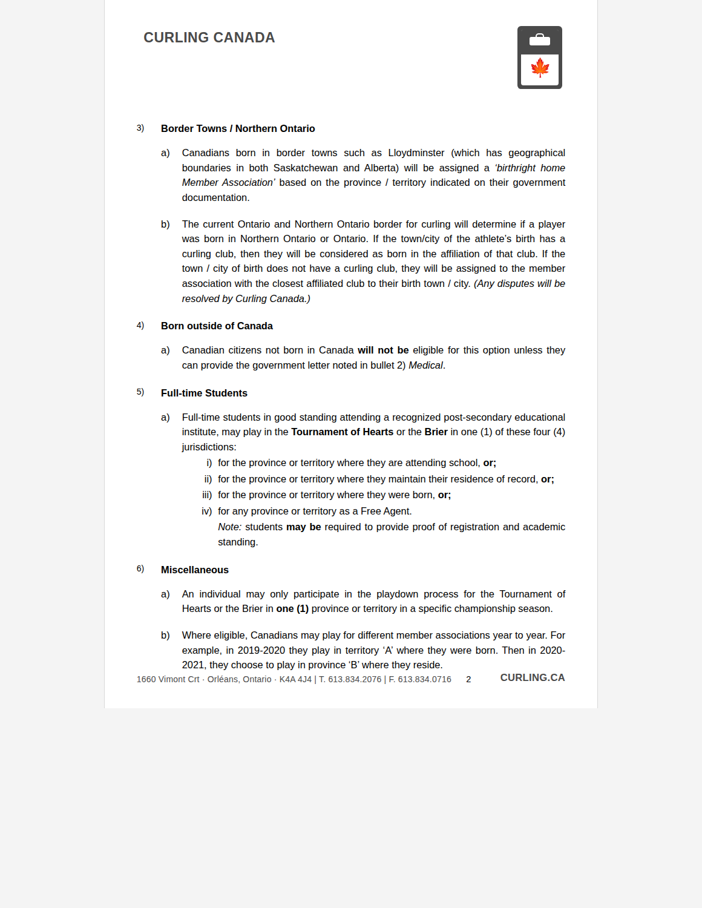Curling Canada
🍁
Border Towns / Northern Ontario
Canadians born in border towns such as Lloydminster (which has geographical boundaries in both Saskatchewan and Alberta) will be assigned a ‘birthright home Member Association’ based on the province / territory indicated on their government documentation.
The current Ontario and Northern Ontario border for curling will determine if a player was born in Northern Ontario or Ontario. If the town/city of the athlete’s birth has a curling club, then they will be considered as born in the affiliation of that club. If the town / city of birth does not have a curling club, they will be assigned to the member association with the closest affiliated club to their birth town / city. (Any disputes will be resolved by Curling Canada.)
Born outside of Canada
Canadian citizens not born in Canada will not be eligible for this option unless they can provide the government letter noted in bullet 2) Medical.
Full-time Students
Full-time students in good standing attending a recognized post-secondary educational institute, may play in the Tournament of Hearts or the Brier in one (1) of these four (4) jurisdictions:
for the province or territory where they are attending school, or;
for the province or territory where they maintain their residence of record, or;
for the province or territory where they were born, or;
for any province or territory as a Free Agent.
Note: students may be required to provide proof of registration and academic standing.
Miscellaneous
An individual may only participate in the playdown process for the Tournament of Hearts or the Brier in one (1) province or territory in a specific championship season.
Where eligible, Canadians may play for different member associations year to year. For example, in 2019-2020 they play in territory ‘A’ where they were born. Then in 2020-2021, they choose to play in province ‘B’ where they reside.
1660 Vimont Crt · Orléans, Ontario · K4A 4J4 | T. 613.834.2076 | F. 613.834.0716
2
CURLING.CA